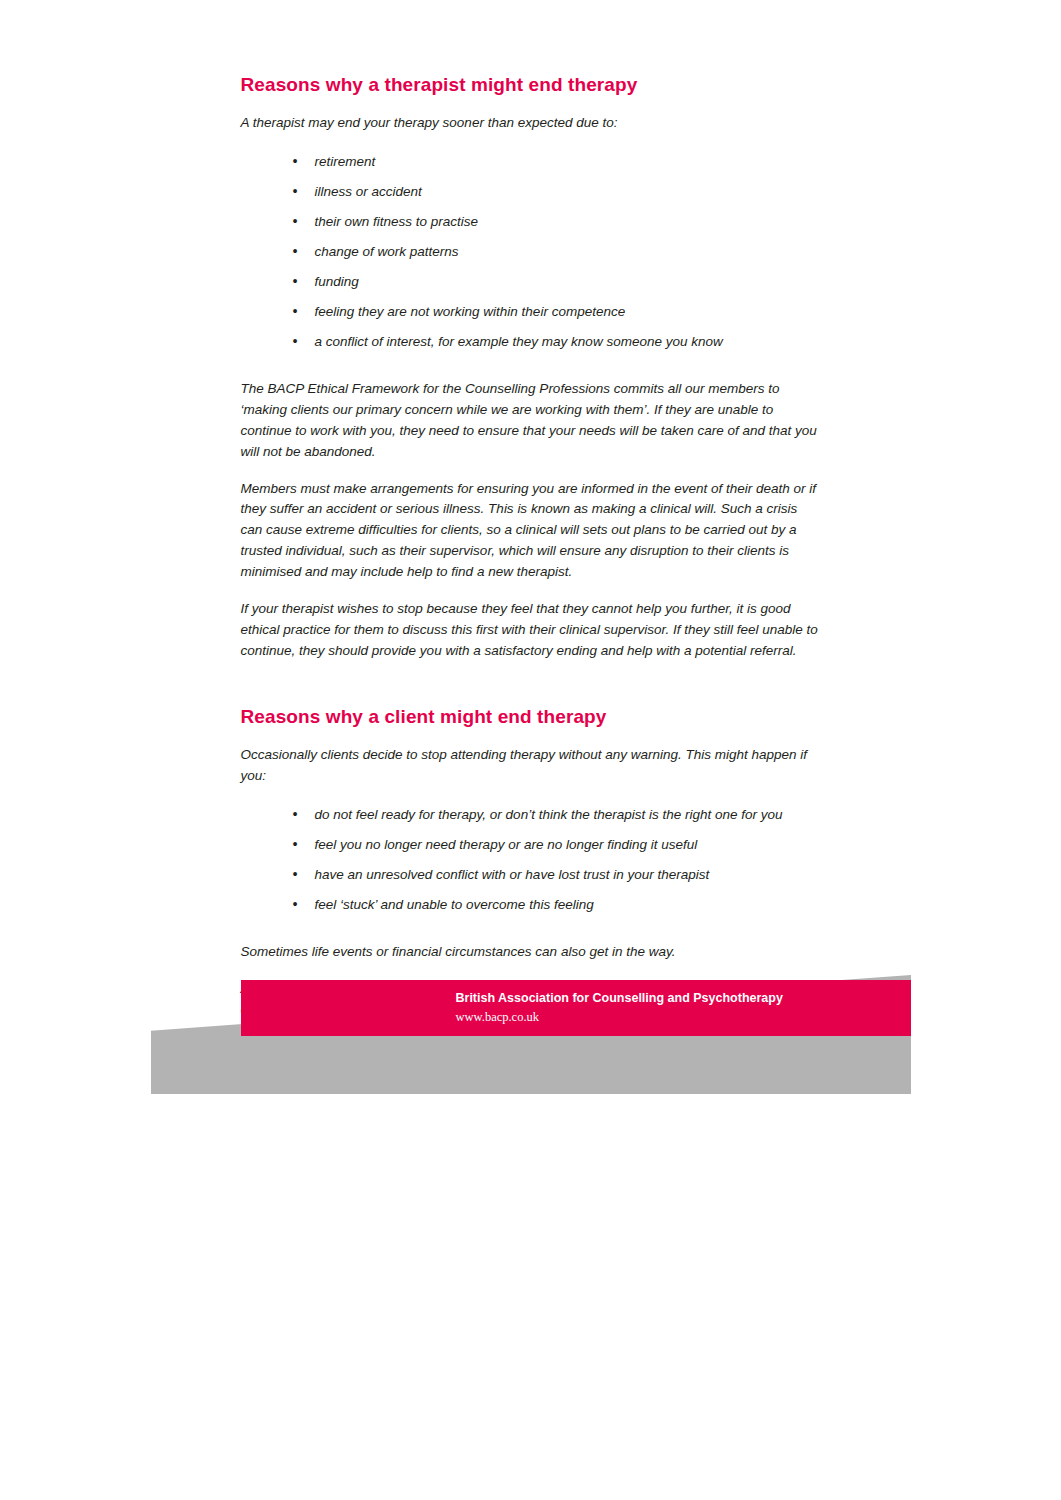Reasons why a therapist might end therapy
A therapist may end your therapy sooner than expected due to:
retirement
illness or accident
their own fitness to practise
change of work patterns
funding
feeling they are not working within their competence
a conflict of interest, for example they may know someone you know
The BACP Ethical Framework for the Counselling Professions commits all our members to ‘making clients our primary concern while we are working with them’. If they are unable to continue to work with you, they need to ensure that your needs will be taken care of and that you will not be abandoned.
Members must make arrangements for ensuring you are informed in the event of their death or if they suffer an accident or serious illness. This is known as making a clinical will. Such a crisis can cause extreme difficulties for clients, so a clinical will sets out plans to be carried out by a trusted individual, such as their supervisor, which will ensure any disruption to their clients is minimised and may include help to find a new therapist.
If your therapist wishes to stop because they feel that they cannot help you further, it is good ethical practice for them to discuss this first with their clinical supervisor. If they still feel unable to continue, they should provide you with a satisfactory ending and help with a potential referral.
Reasons why a client might end therapy
Occasionally clients decide to stop attending therapy without any warning. This might happen if you:
do not feel ready for therapy, or don’t think the therapist is the right one for you
feel you no longer need therapy or are no longer finding it useful
have an unresolved conflict with or have lost trust in your therapist
feel ‘stuck’ and unable to overcome this feeling
Sometimes life events or financial circumstances can also get in the way.
Although the decision to end therapy would preferably be made together, it is ultimately your choice and your therapist should respect your decision.
However, sometimes avoiding an ending might be a client repeating a life pattern of avoidance so it could be appropriate for the therapist to challenge you if they feel this is the case.
British Association for Counselling and Psychotherapy www.bacp.co.uk